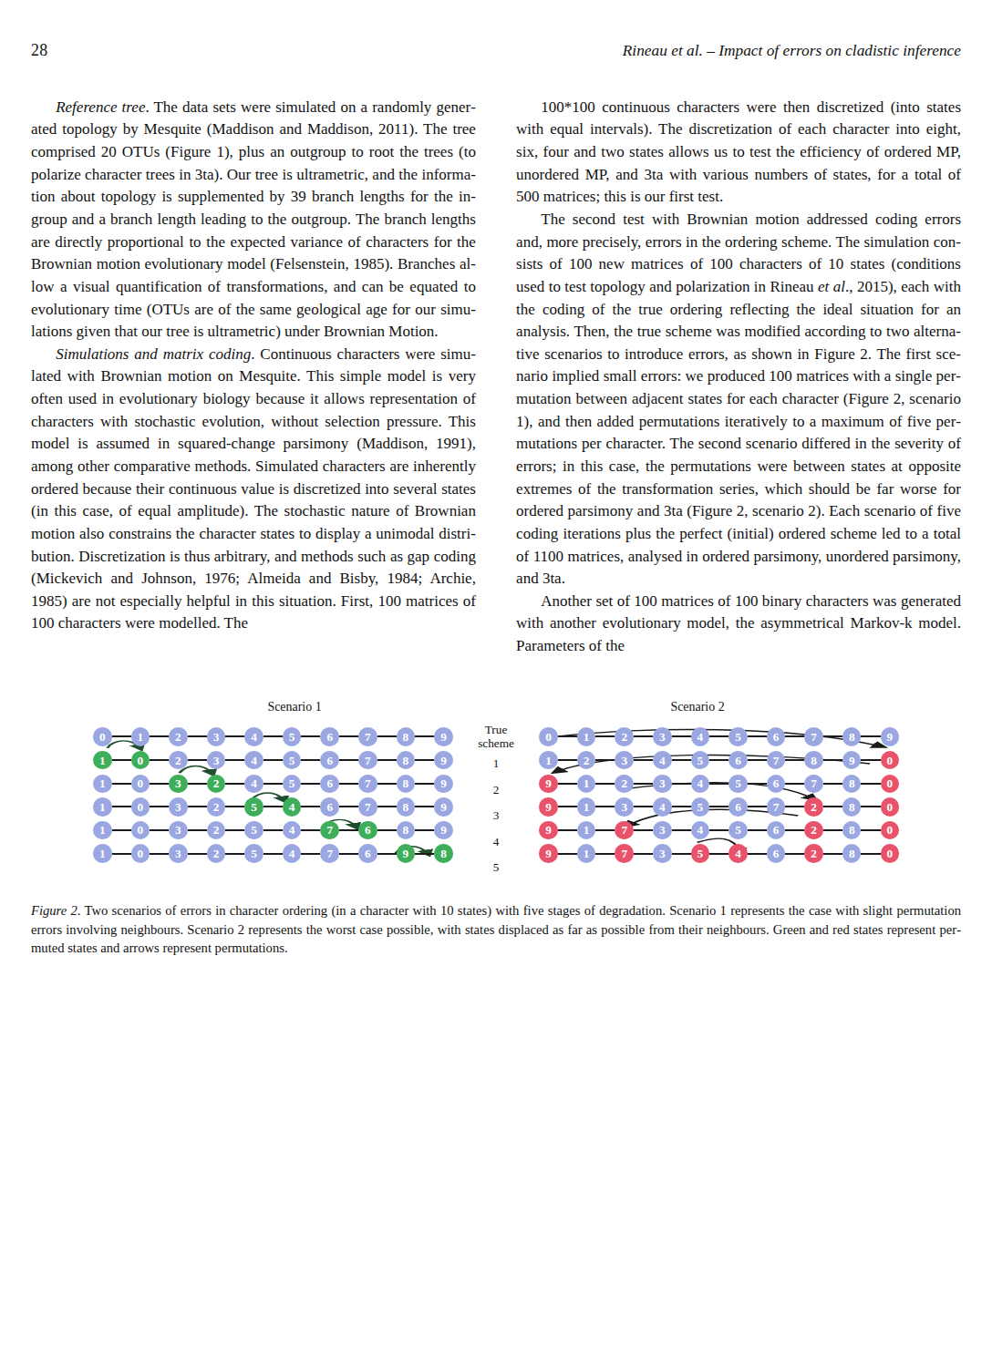28
Rineau et al. – Impact of errors on cladistic inference
Reference tree. The data sets were simulated on a randomly generated topology by Mesquite (Maddison and Maddison, 2011). The tree comprised 20 OTUs (Figure 1), plus an outgroup to root the trees (to polarize character trees in 3ta). Our tree is ultrametric, and the information about topology is supplemented by 39 branch lengths for the ingroup and a branch length leading to the outgroup. The branch lengths are directly proportional to the expected variance of characters for the Brownian motion evolutionary model (Felsenstein, 1985). Branches allow a visual quantification of transformations, and can be equated to evolutionary time (OTUs are of the same geological age for our simulations given that our tree is ultrametric) under Brownian Motion.
Simulations and matrix coding. Continuous characters were simulated with Brownian motion on Mesquite. This simple model is very often used in evolutionary biology because it allows representation of characters with stochastic evolution, without selection pressure. This model is assumed in squared-change parsimony (Maddison, 1991), among other comparative methods. Simulated characters are inherently ordered because their continuous value is discretized into several states (in this case, of equal amplitude). The stochastic nature of Brownian motion also constrains the character states to display a unimodal distribution. Discretization is thus arbitrary, and methods such as gap coding (Mickevich and Johnson, 1976; Almeida and Bisby, 1984; Archie, 1985) are not especially helpful in this situation. First, 100 matrices of 100 characters were modelled. The
100*100 continuous characters were then discretized (into states with equal intervals). The discretization of each character into eight, six, four and two states allows us to test the efficiency of ordered MP, unordered MP, and 3ta with various numbers of states, for a total of 500 matrices; this is our first test.
The second test with Brownian motion addressed coding errors and, more precisely, errors in the ordering scheme. The simulation consists of 100 new matrices of 100 characters of 10 states (conditions used to test topology and polarization in Rineau et al., 2015), each with the coding of the true ordering reflecting the ideal situation for an analysis. Then, the true scheme was modified according to two alternative scenarios to introduce errors, as shown in Figure 2. The first scenario implied small errors: we produced 100 matrices with a single permutation between adjacent states for each character (Figure 2, scenario 1), and then added permutations iteratively to a maximum of five permutations per character. The second scenario differed in the severity of errors; in this case, the permutations were between states at opposite extremes of the transformation series, which should be far worse for ordered parsimony and 3ta (Figure 2, scenario 2). Each scenario of five coding iterations plus the perfect (initial) ordered scheme led to a total of 1100 matrices, analysed in ordered parsimony, unordered parsimony, and 3ta.
Another set of 100 matrices of 100 binary characters was generated with another evolutionary model, the asymmetrical Markov-k model. Parameters of the
Scenario 1 Scenario 2
0
1
2
3
4
5
6
7
8
9
1
0
2
3
4
5
6
7
8
9
1
0
3
2
4
5
6
7
8
9
1
0
3
2
5
4
6
7
8
9
1
0
3
2
5
4
7
6
8
9
1
0
3
2
5
4
7
6
9
8
True
scheme
1
2
3
4
5
0
1
2
3
4
5
6
7
8
9
1
2
3
4
5
6
7
8
9
0
9
1
2
3
4
5
6
7
8
0
9
1
3
4
5
6
7
2
8
0
9
1
7
3
4
5
6
2
8
0
9
1
7
3
5
4
6
2
8
0
Figure 2. Two scenarios of errors in character ordering (in a character with 10 states) with five stages of degradation. Scenario 1 represents the case with slight permutation errors involving neighbours. Scenario 2 represents the worst case possible, with states displaced as far as possible from their neighbours. Green and red states represent permuted states and arrows represent permutations.